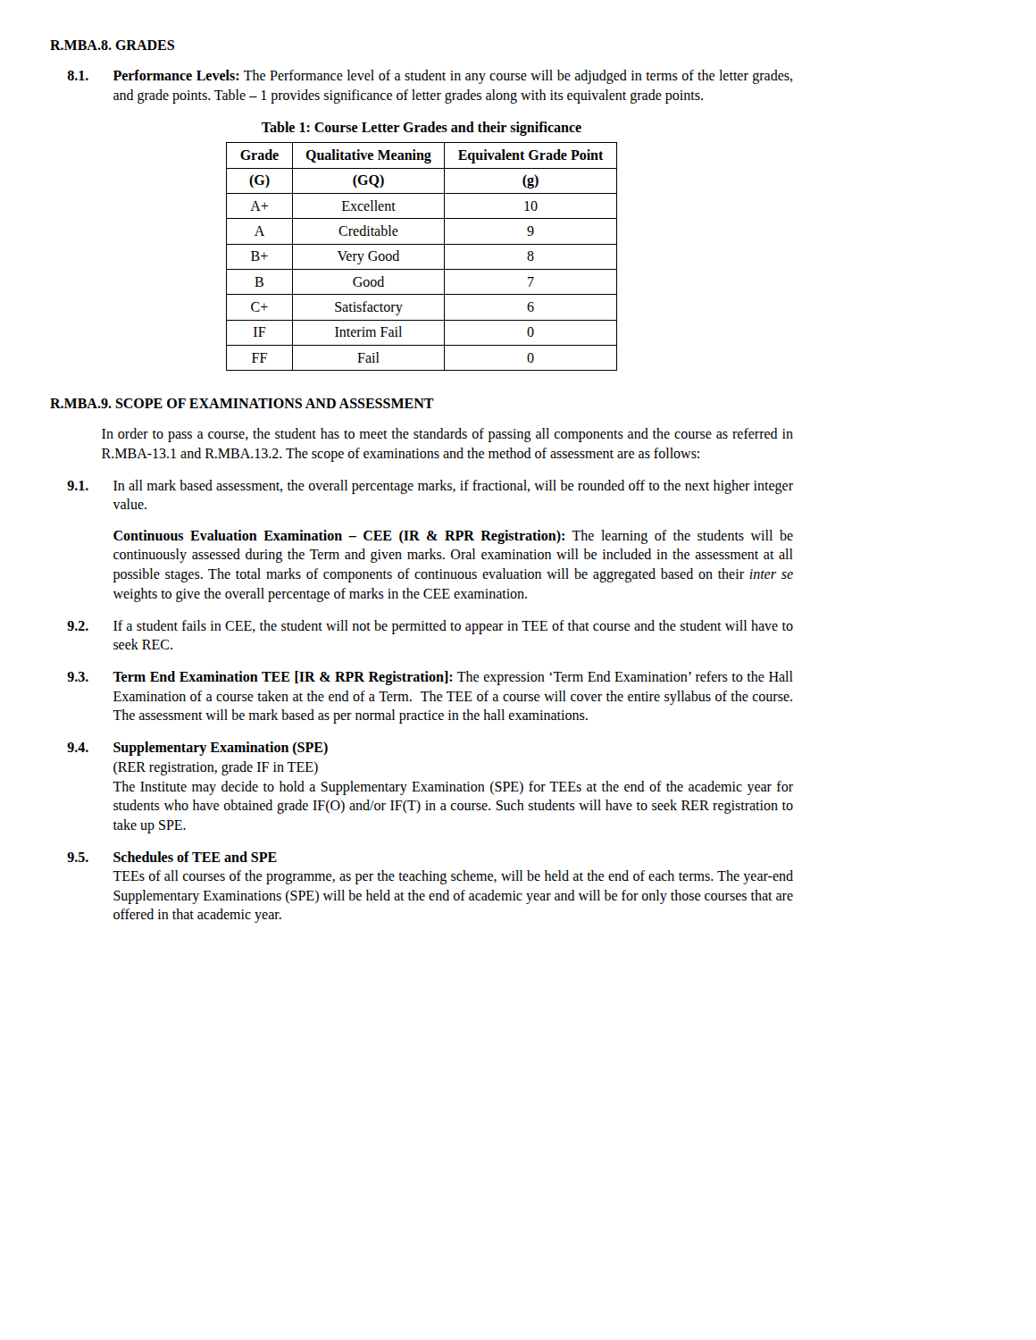R.MBA.8. GRADES
8.1.
Performance Levels: The Performance level of a student in any course will be adjudged in terms of the letter grades, and grade points. Table – 1 provides significance of letter grades along with its equivalent grade points.
Table 1: Course Letter Grades and their significance
| Grade | Qualitative Meaning | Equivalent Grade Point |
| --- | --- | --- |
| (G) | (GQ) | (g) |
| A+ | Excellent | 10 |
| A | Creditable | 9 |
| B+ | Very Good | 8 |
| B | Good | 7 |
| C+ | Satisfactory | 6 |
| IF | Interim Fail | 0 |
| FF | Fail | 0 |
R.MBA.9. SCOPE OF EXAMINATIONS AND ASSESSMENT
In order to pass a course, the student has to meet the standards of passing all components and the course as referred in R.MBA-13.1 and R.MBA.13.2. The scope of examinations and the method of assessment are as follows:
9.1.
In all mark based assessment, the overall percentage marks, if fractional, will be rounded off to the next higher integer value.
Continuous Evaluation Examination – CEE (IR & RPR Registration): The learning of the students will be continuously assessed during the Term and given marks. Oral examination will be included in the assessment at all possible stages. The total marks of components of continuous evaluation will be aggregated based on their inter se weights to give the overall percentage of marks in the CEE examination.
9.2.
If a student fails in CEE, the student will not be permitted to appear in TEE of that course and the student will have to seek REC.
9.3.
Term End Examination TEE [IR & RPR Registration]: The expression ‘Term End Examination’ refers to the Hall Examination of a course taken at the end of a Term. The TEE of a course will cover the entire syllabus of the course. The assessment will be mark based as per normal practice in the hall examinations.
9.4.
Supplementary Examination (SPE)
(RER registration, grade IF in TEE)
The Institute may decide to hold a Supplementary Examination (SPE) for TEEs at the end of the academic year for students who have obtained grade IF(O) and/or IF(T) in a course. Such students will have to seek RER registration to take up SPE.
9.5.
Schedules of TEE and SPE
TEEs of all courses of the programme, as per the teaching scheme, will be held at the end of each terms. The year-end Supplementary Examinations (SPE) will be held at the end of academic year and will be for only those courses that are offered in that academic year.